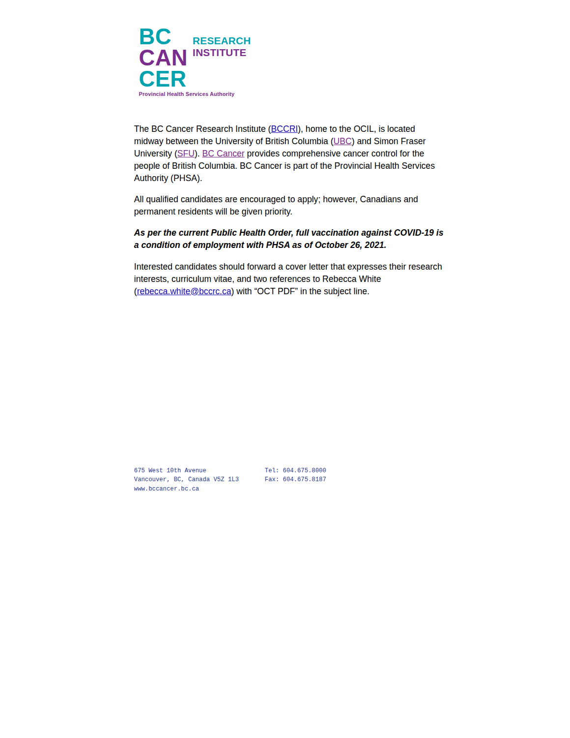BC
CAN
CER
RESEARCH
INSTITUTE
Provincial Health Services Authority
The BC Cancer Research Institute (BCCRI), home to the OCIL, is located midway between the University of British Columbia (UBC) and Simon Fraser University (SFU). BC Cancer provides comprehensive cancer control for the people of British Columbia. BC Cancer is part of the Provincial Health Services Authority (PHSA).
All qualified candidates are encouraged to apply; however, Canadians and permanent residents will be given priority.
As per the current Public Health Order, full vaccination against COVID-19 is a condition of employment with PHSA as of October 26, 2021.
Interested candidates should forward a cover letter that expresses their research interests, curriculum vitae, and two references to Rebecca White (rebecca.white@bccrc.ca) with “OCT PDF” in the subject line.
| 675 West 10th Avenue | Tel: 604.675.8000 |
| Vancouver, BC, Canada V5Z 1L3 | Fax: 604.675.8187 |
| www.bccancer.bc.ca | |